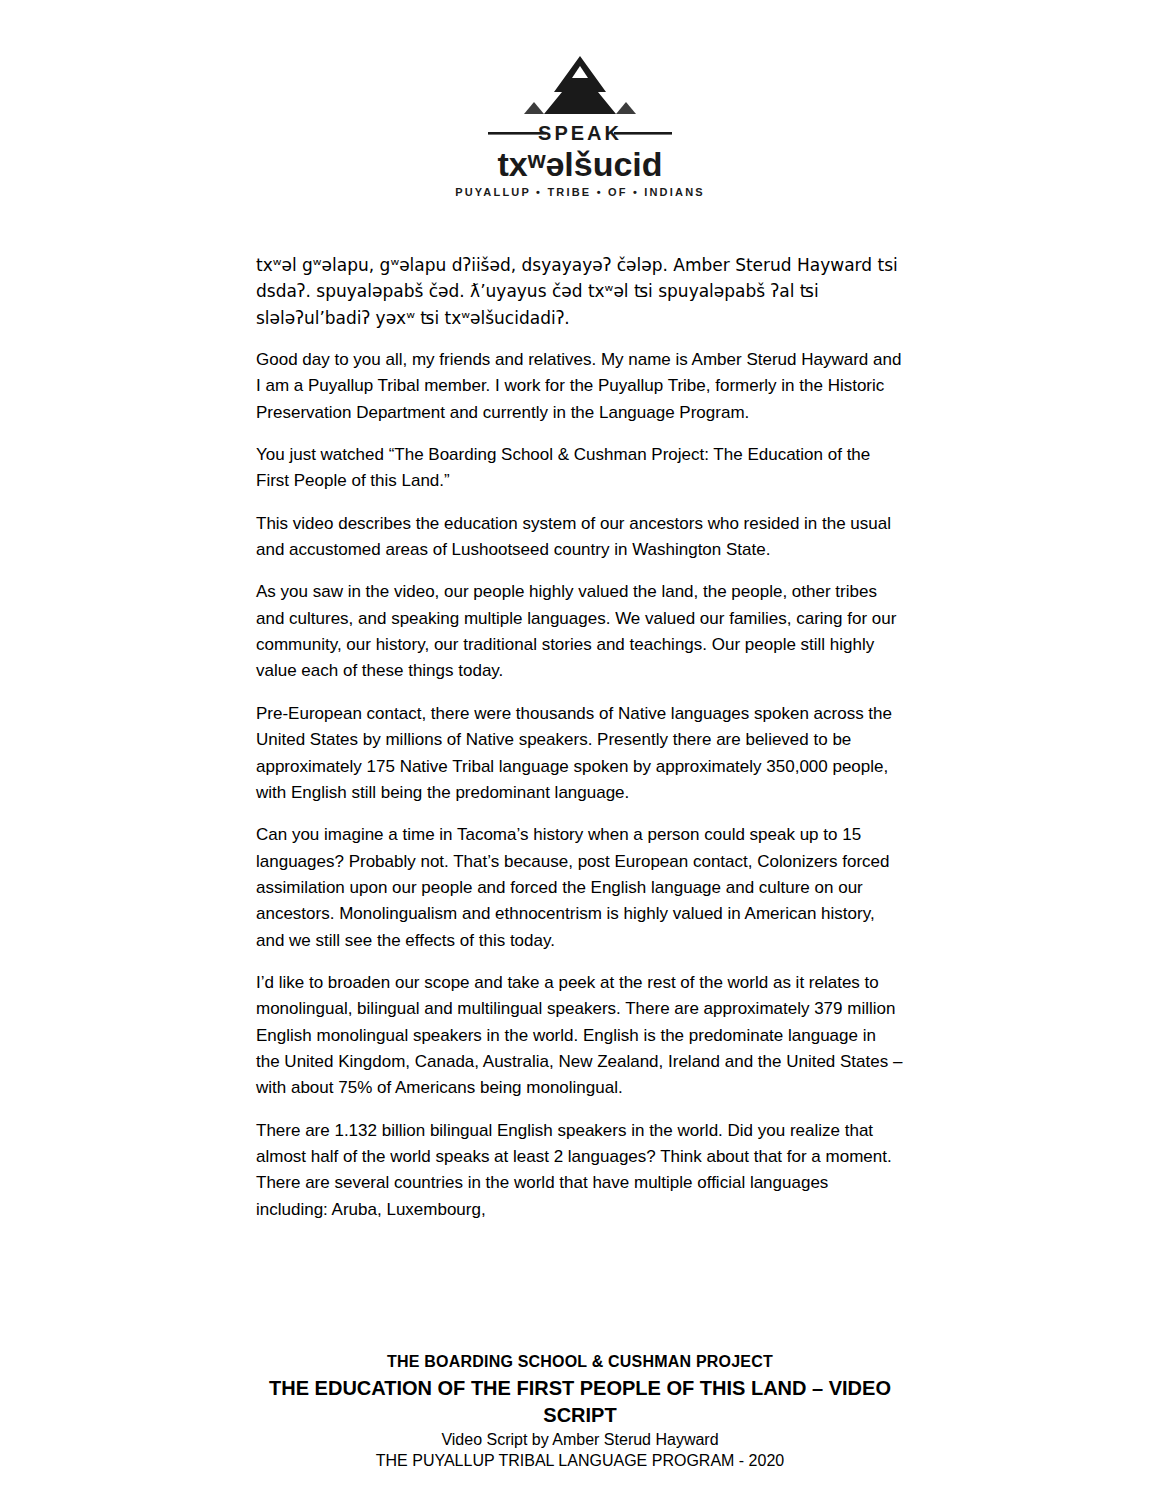SPEAK txʷəlšucid PUYALLUP • TRIBE • OF • INDIANS
txʷəl gʷəlapu, gʷəlapu dʔiišəd, dsyayayəʔ čələp. Amber Sterud Hayward tsi dsdaʔ. spuyaləpabš čəd. ƛʼuyayus čəd txʷəl ʦi spuyaləpabš ʔal ʦi slələʔulʼbadiʔ yəxʷ ʦi txʷəlšucidadiʔ.
Good day to you all, my friends and relatives. My name is Amber Sterud Hayward and I am a Puyallup Tribal member. I work for the Puyallup Tribe, formerly in the Historic Preservation Department and currently in the Language Program.
You just watched “The Boarding School & Cushman Project: The Education of the First People of this Land.”
This video describes the education system of our ancestors who resided in the usual and accustomed areas of Lushootseed country in Washington State.
As you saw in the video, our people highly valued the land, the people, other tribes and cultures, and speaking multiple languages. We valued our families, caring for our community, our history, our traditional stories and teachings. Our people still highly value each of these things today.
Pre-European contact, there were thousands of Native languages spoken across the United States by millions of Native speakers. Presently there are believed to be approximately 175 Native Tribal language spoken by approximately 350,000 people, with English still being the predominant language.
Can you imagine a time in Tacoma’s history when a person could speak up to 15 languages? Probably not. That’s because, post European contact, Colonizers forced assimilation upon our people and forced the English language and culture on our ancestors. Monolingualism and ethnocentrism is highly valued in American history, and we still see the effects of this today.
I’d like to broaden our scope and take a peek at the rest of the world as it relates to monolingual, bilingual and multilingual speakers. There are approximately 379 million English monolingual speakers in the world. English is the predominate language in the United Kingdom, Canada, Australia, New Zealand, Ireland and the United States – with about 75% of Americans being monolingual.
There are 1.132 billion bilingual English speakers in the world. Did you realize that almost half of the world speaks at least 2 languages? Think about that for a moment. There are several countries in the world that have multiple official languages including: Aruba, Luxembourg,
THE BOARDING SCHOOL & CUSHMAN PROJECT
THE EDUCATION OF THE FIRST PEOPLE OF THIS LAND – VIDEO SCRIPT
Video Script by Amber Sterud Hayward
THE PUYALLUP TRIBAL LANGUAGE PROGRAM - 2020